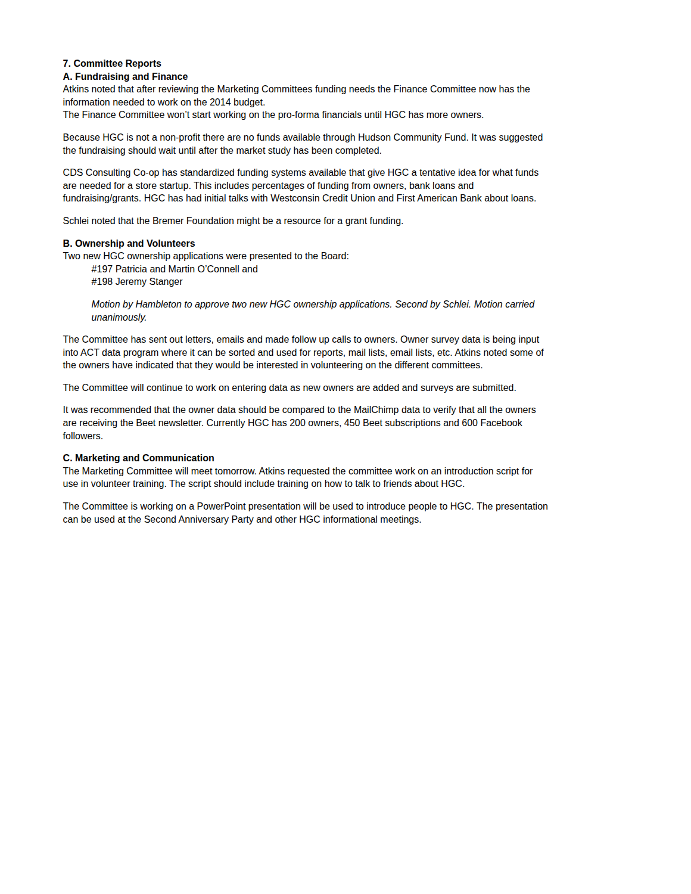7. Committee Reports
A. Fundraising and Finance
Atkins noted that after reviewing the Marketing Committees funding needs the Finance Committee now has the information needed to work on the 2014 budget.
The Finance Committee won’t start working on the pro-forma financials until HGC has more owners.
Because HGC is not a non-profit there are no funds available through Hudson Community Fund. It was suggested the fundraising should wait until after the market study has been completed.
CDS Consulting Co-op has standardized funding systems available that give HGC a tentative idea for what funds are needed for a store startup. This includes percentages of funding from owners, bank loans and fundraising/grants. HGC has had initial talks with Westconsin Credit Union and First American Bank about loans.
Schlei noted that the Bremer Foundation might be a resource for a grant funding.
B. Ownership and Volunteers
Two new HGC ownership applications were presented to the Board:
#197 Patricia and Martin O’Connell and
#198 Jeremy Stanger
Motion by Hambleton to approve two new HGC ownership applications. Second by Schlei. Motion carried unanimously.
The Committee has sent out letters, emails and made follow up calls to owners. Owner survey data is being input into ACT data program where it can be sorted and used for reports, mail lists, email lists, etc. Atkins noted some of the owners have indicated that they would be interested in volunteering on the different committees.
The Committee will continue to work on entering data as new owners are added and surveys are submitted.
It was recommended that the owner data should be compared to the MailChimp data to verify that all the owners are receiving the Beet newsletter. Currently HGC has 200 owners, 450 Beet subscriptions and 600 Facebook followers.
C. Marketing and Communication
The Marketing Committee will meet tomorrow. Atkins requested the committee work on an introduction script for use in volunteer training. The script should include training on how to talk to friends about HGC.
The Committee is working on a PowerPoint presentation will be used to introduce people to HGC. The presentation can be used at the Second Anniversary Party and other HGC informational meetings.